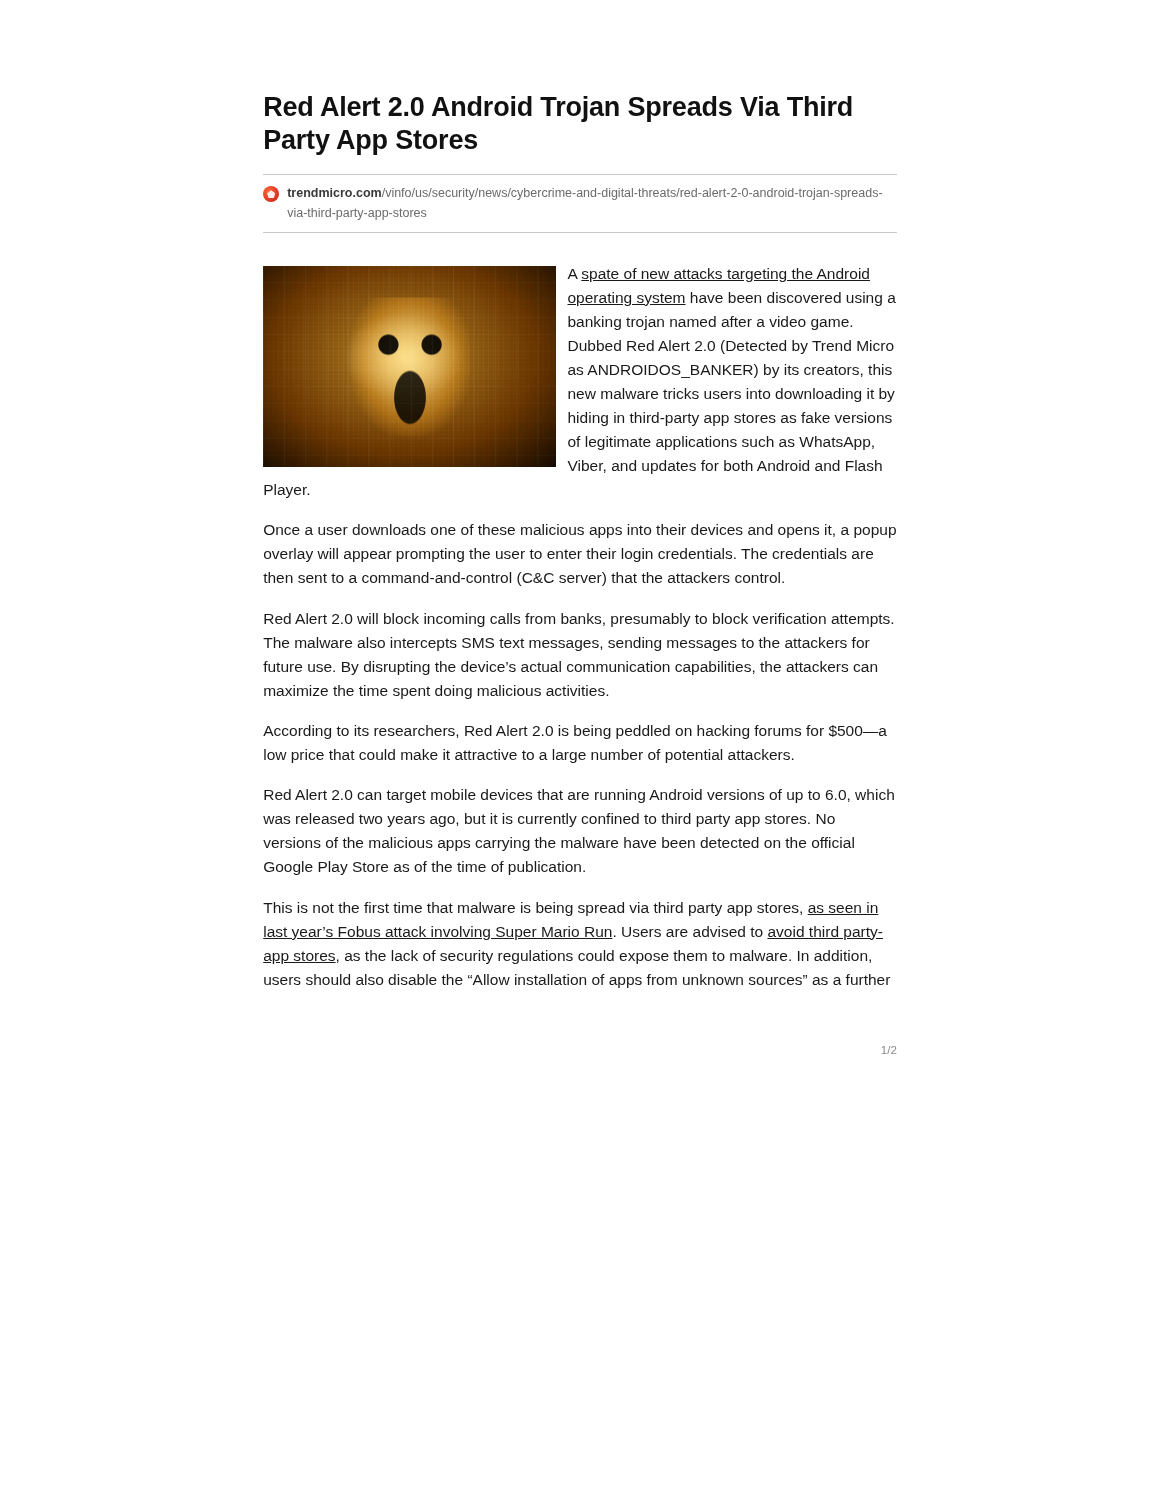Red Alert 2.0 Android Trojan Spreads Via Third Party App Stores
trendmicro.com/vinfo/us/security/news/cybercrime-and-digital-threats/red-alert-2-0-android-trojan-spreads-via-third-party-app-stores
A spate of new attacks targeting the Android operating system have been discovered using a banking trojan named after a video game. Dubbed Red Alert 2.0 (Detected by Trend Micro as ANDROIDOS_BANKER) by its creators, this new malware tricks users into downloading it by hiding in third-party app stores as fake versions of legitimate applications such as WhatsApp, Viber, and updates for both Android and Flash Player.
Once a user downloads one of these malicious apps into their devices and opens it, a popup overlay will appear prompting the user to enter their login credentials. The credentials are then sent to a command-and-control (C&C server) that the attackers control.
Red Alert 2.0 will block incoming calls from banks, presumably to block verification attempts. The malware also intercepts SMS text messages, sending messages to the attackers for future use. By disrupting the device’s actual communication capabilities, the attackers can maximize the time spent doing malicious activities.
According to its researchers, Red Alert 2.0 is being peddled on hacking forums for $500—a low price that could make it attractive to a large number of potential attackers.
Red Alert 2.0 can target mobile devices that are running Android versions of up to 6.0, which was released two years ago, but it is currently confined to third party app stores. No versions of the malicious apps carrying the malware have been detected on the official Google Play Store as of the time of publication.
This is not the first time that malware is being spread via third party app stores, as seen in last year’s Fobus attack involving Super Mario Run. Users are advised to avoid third party-app stores, as the lack of security regulations could expose them to malware. In addition, users should also disable the “Allow installation of apps from unknown sources” as a further
1/2